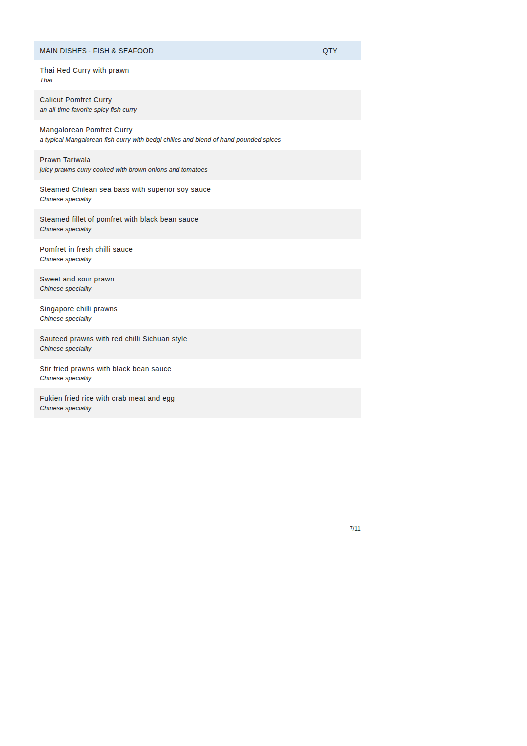| MAIN DISHES - FISH & SEAFOOD | QTY |
| --- | --- |
| Thai Red Curry with prawn Thai | |
| Calicut Pomfret Curry an all-time favorite spicy fish curry | |
| Mangalorean Pomfret Curry a typical Mangalorean fish curry with bedgi chilies and blend of hand pounded spices | |
| Prawn Tariwala juicy prawns curry cooked with brown onions and tomatoes | |
| Steamed Chilean sea bass with superior soy sauce Chinese speciality | |
| Steamed fillet of pomfret with black bean sauce Chinese speciality | |
| Pomfret in fresh chilli sauce Chinese speciality | |
| Sweet and sour prawn Chinese speciality | |
| Singapore chilli prawns Chinese speciality | |
| Sauteed prawns with red chilli Sichuan style Chinese speciality | |
| Stir fried prawns with black bean sauce Chinese speciality | |
| Fukien fried rice with crab meat and egg Chinese speciality | |
7/11